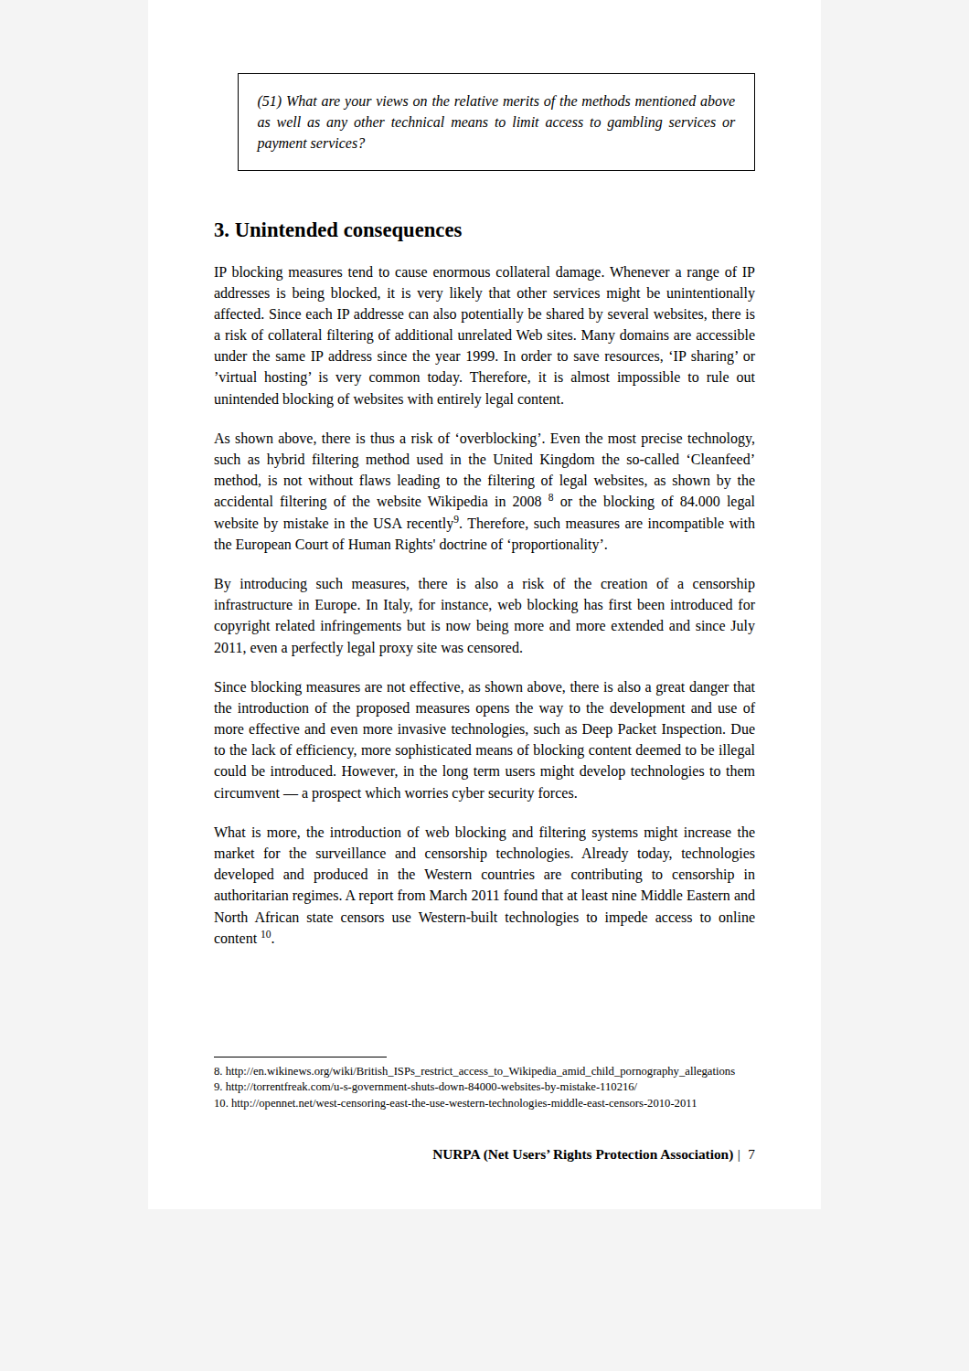(51) What are your views on the relative merits of the methods mentioned above as well as any other technical means to limit access to gambling services or payment services?
3. Unintended consequences
IP blocking measures tend to cause enormous collateral damage. Whenever a range of IP addresses is being blocked, it is very likely that other services might be unintentionally affected. Since each IP addresse can also potentially be shared by several websites, there is a risk of collateral filtering of additional unrelated Web sites. Many domains are accessible under the same IP address since the year 1999. In order to save resources, ‘IP sharing’ or ’virtual hosting’ is very common today. Therefore, it is almost impossible to rule out unintended blocking of websites with entirely legal content.
As shown above, there is thus a risk of ‘overblocking’. Even the most precise technology, such as hybrid filtering method used in the United Kingdom the so-called ‘Cleanfeed’ method, is not without flaws leading to the filtering of legal websites, as shown by the accidental filtering of the website Wikipedia in 2008 8 or the blocking of 84.000 legal website by mistake in the USA recently9. Therefore, such measures are incompatible with the European Court of Human Rights' doctrine of ‘proportionality’.
By introducing such measures, there is also a risk of the creation of a censorship infrastructure in Europe. In Italy, for instance, web blocking has first been introduced for copyright related infringements but is now being more and more extended and since July 2011, even a perfectly legal proxy site was censored.
Since blocking measures are not effective, as shown above, there is also a great danger that the introduction of the proposed measures opens the way to the development and use of more effective and even more invasive technologies, such as Deep Packet Inspection. Due to the lack of efficiency, more sophisticated means of blocking content deemed to be illegal could be introduced. However, in the long term users might develop technologies to them circumvent — a prospect which worries cyber security forces.
What is more, the introduction of web blocking and filtering systems might increase the market for the surveillance and censorship technologies. Already today, technologies developed and produced in the Western countries are contributing to censorship in authoritarian regimes. A report from March 2011 found that at least nine Middle Eastern and North African state censors use Western-built technologies to impede access to online content 10.
8. http://en.wikinews.org/wiki/British_ISPs_restrict_access_to_Wikipedia_amid_child_pornography_allegations
9. http://torrentfreak.com/u-s-government-shuts-down-84000-websites-by-mistake-110216/
10. http://opennet.net/west-censoring-east-the-use-western-technologies-middle-east-censors-2010-2011
NURPA (Net Users’ Rights Protection Association)|7